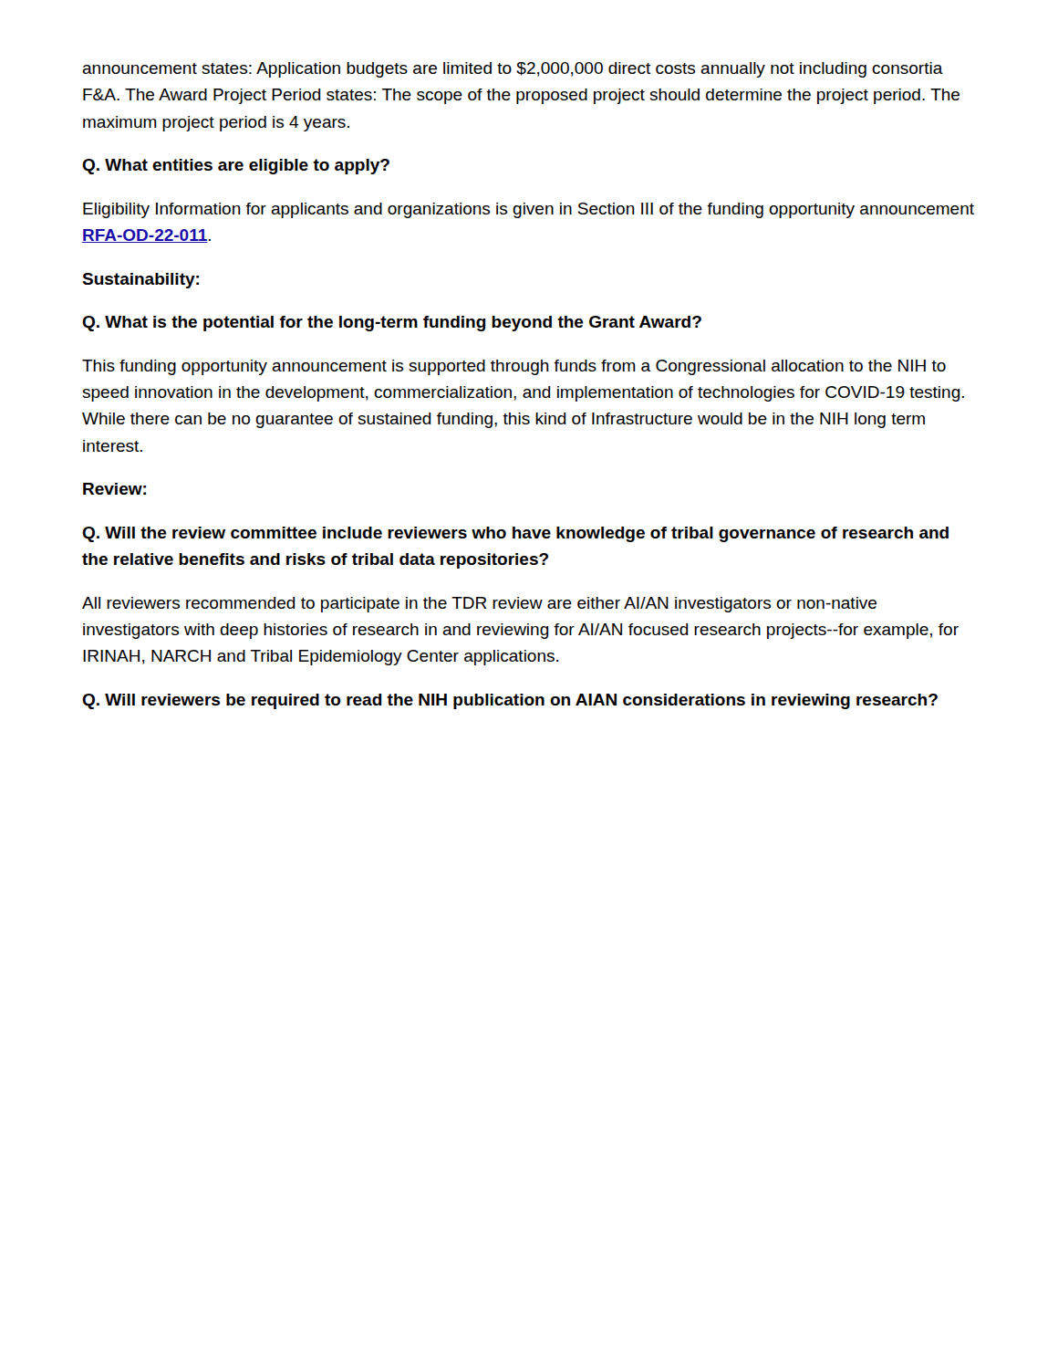announcement states: Application budgets are limited to $2,000,000 direct costs annually not including consortia F&A. The Award Project Period states: The scope of the proposed project should determine the project period. The maximum project period is 4 years.
Q. What entities are eligible to apply?
Eligibility Information for applicants and organizations is given in Section III of the funding opportunity announcement RFA-OD-22-011.
Sustainability:
Q. What is the potential for the long-term funding beyond the Grant Award?
This funding opportunity announcement is supported through funds from a Congressional allocation to the NIH to speed innovation in the development, commercialization, and implementation of technologies for COVID-19 testing. While there can be no guarantee of sustained funding, this kind of Infrastructure would be in the NIH long term interest.
Review:
Q. Will the review committee include reviewers who have knowledge of tribal governance of research and the relative benefits and risks of tribal data repositories?
All reviewers recommended to participate in the TDR review are either AI/AN investigators or non-native investigators with deep histories of research in and reviewing for AI/AN focused research projects--for example, for IRINAH, NARCH and Tribal Epidemiology Center applications.
Q. Will reviewers be required to read the NIH publication on AIAN considerations in reviewing research?